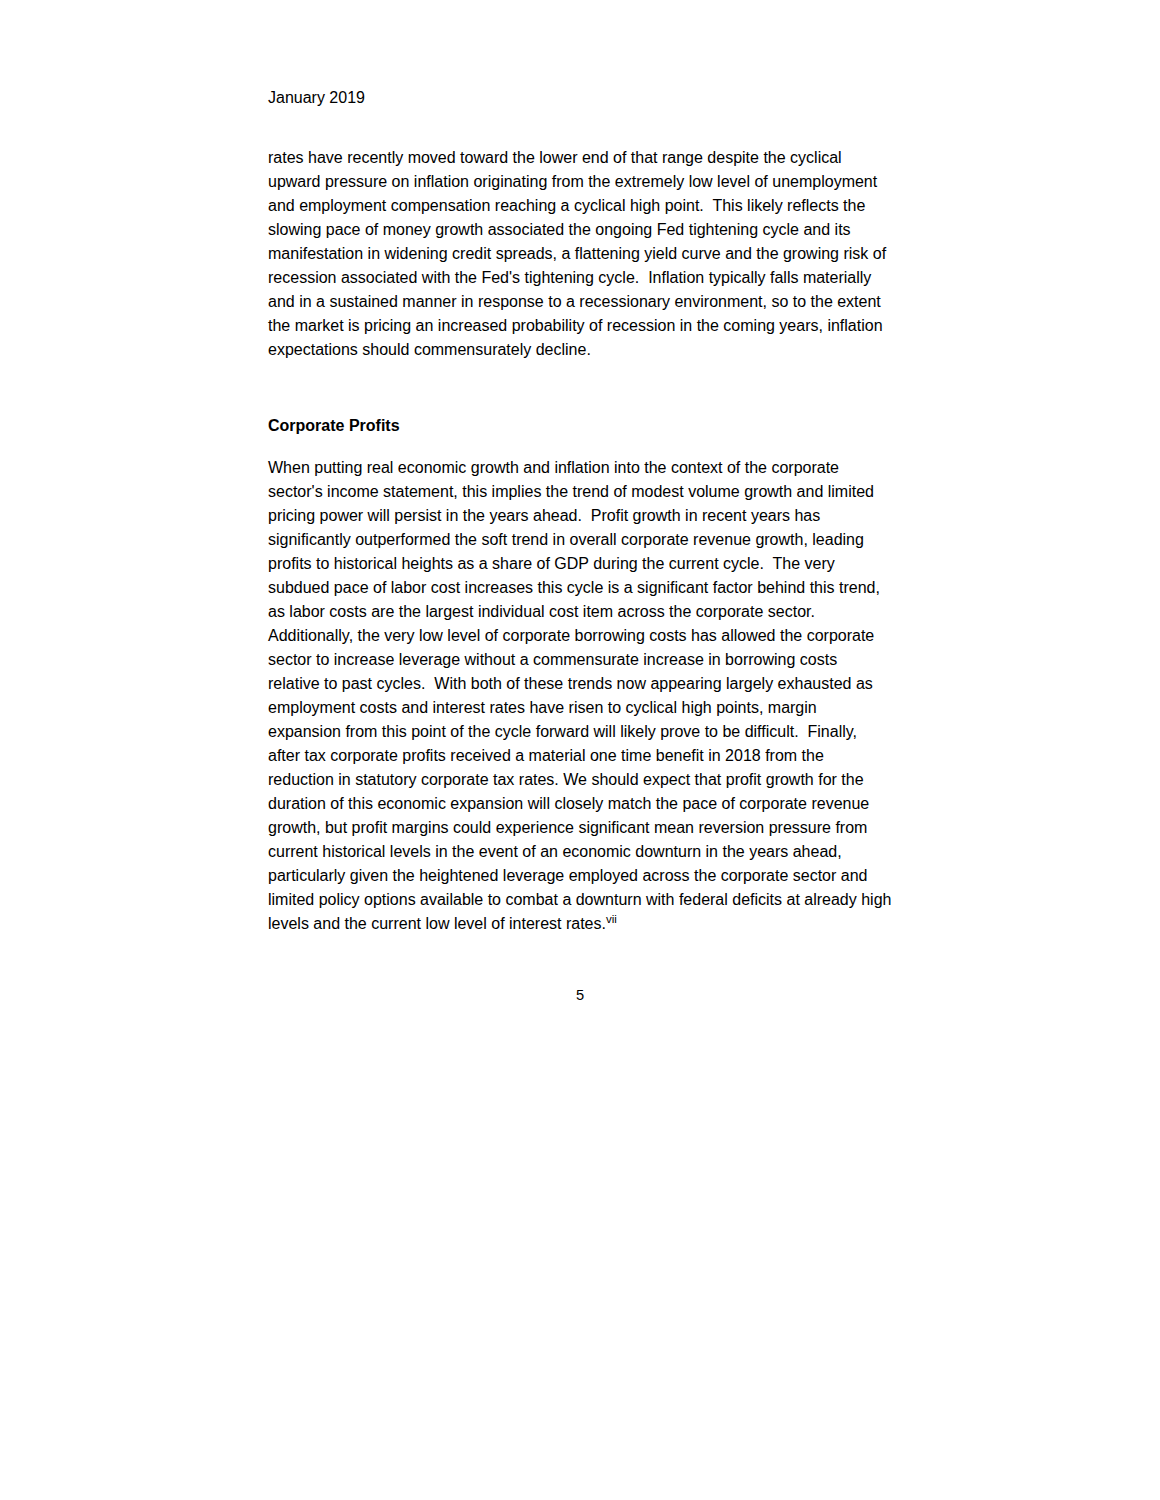January 2019
rates have recently moved toward the lower end of that range despite the cyclical upward pressure on inflation originating from the extremely low level of unemployment and employment compensation reaching a cyclical high point. This likely reflects the slowing pace of money growth associated the ongoing Fed tightening cycle and its manifestation in widening credit spreads, a flattening yield curve and the growing risk of recession associated with the Fed's tightening cycle. Inflation typically falls materially and in a sustained manner in response to a recessionary environment, so to the extent the market is pricing an increased probability of recession in the coming years, inflation expectations should commensurately decline.
Corporate Profits
When putting real economic growth and inflation into the context of the corporate sector's income statement, this implies the trend of modest volume growth and limited pricing power will persist in the years ahead. Profit growth in recent years has significantly outperformed the soft trend in overall corporate revenue growth, leading profits to historical heights as a share of GDP during the current cycle. The very subdued pace of labor cost increases this cycle is a significant factor behind this trend, as labor costs are the largest individual cost item across the corporate sector. Additionally, the very low level of corporate borrowing costs has allowed the corporate sector to increase leverage without a commensurate increase in borrowing costs relative to past cycles. With both of these trends now appearing largely exhausted as employment costs and interest rates have risen to cyclical high points, margin expansion from this point of the cycle forward will likely prove to be difficult. Finally, after tax corporate profits received a material one time benefit in 2018 from the reduction in statutory corporate tax rates. We should expect that profit growth for the duration of this economic expansion will closely match the pace of corporate revenue growth, but profit margins could experience significant mean reversion pressure from current historical levels in the event of an economic downturn in the years ahead, particularly given the heightened leverage employed across the corporate sector and limited policy options available to combat a downturn with federal deficits at already high levels and the current low level of interest rates.vii
5